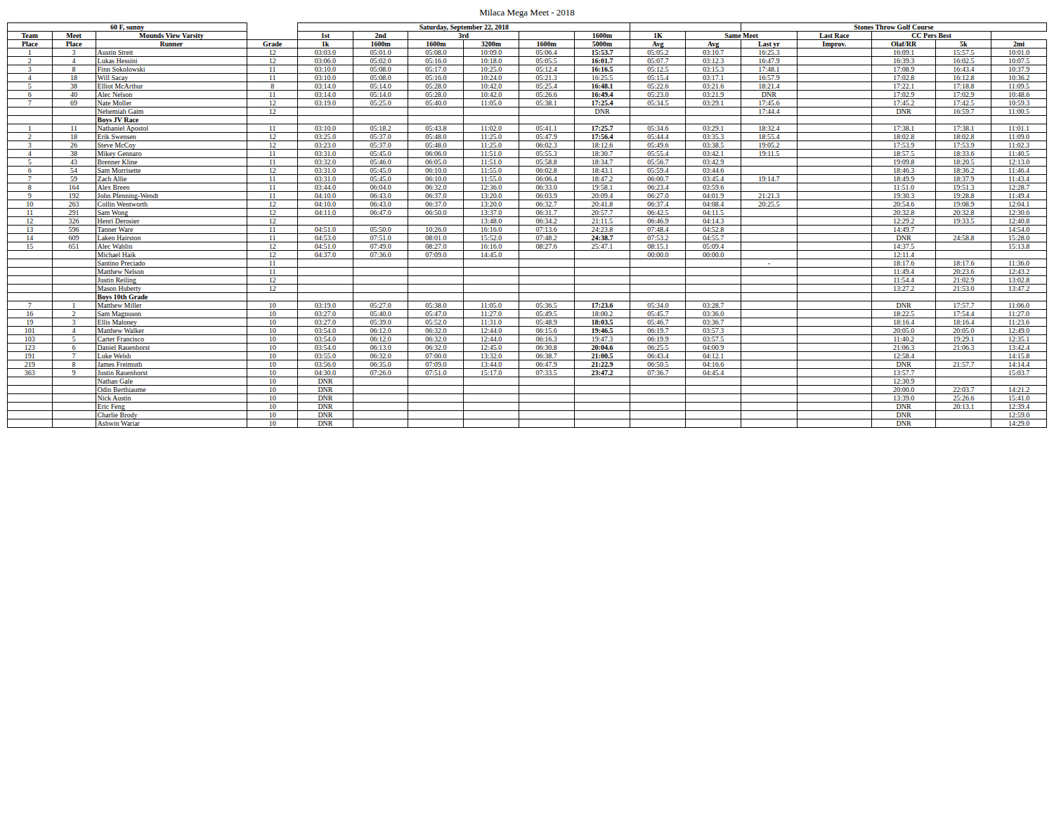Milaca Mega Meet - 2018
| 60 F, sunny | | Saturday, September 22, 2018 | | Stones Throw Golf Course |
| --- | --- | --- | --- | --- |
| Team | Meet | Mounds View Varsity | | 1st | 2nd | 3rd | | 1600m | 1K | Same Meet | Last Race | CC Pers Best |
| Place | Place | Runner | Grade | 1k | 1600m | 1600m | 3200m | 1600m | 5000m | Avg | Avg | Last yr | Improv. | Olaf/RR | 5k | 2mi |
| 1 | 3 | Austin Streit | 12 | 03:03.0 | 05:01.0 | 05:08.0 | 10:09.0 | 05:06.4 | 15:53.7 | 05:05.2 | 03:10.7 | 16:25.3 | | 16:09.1 | 15:57.5 | 10:01.0 |
| 2 | 4 | Lukas Hessini | 12 | 03:06.0 | 05:02.0 | 05:16.0 | 10:18.0 | 05:05.5 | 16:01.7 | 05:07.7 | 03:12.3 | 16:47.9 | | 16:39.3 | 16:02.5 | 10:07.5 |
| 3 | 8 | Finn Sokolowski | 11 | 03:10.0 | 05:08.0 | 05:17.0 | 10:25.0 | 05:12.4 | 16:16.5 | 05:12.5 | 03:15.3 | 17:48.1 | | 17:08.9 | 16:43.4 | 10:37.9 |
| 4 | 18 | Will Sacay | 11 | 03:10.0 | 05:08.0 | 05:16.0 | 10:24.0 | 05:21.3 | 16:25.5 | 05:15.4 | 03:17.1 | 16:57.9 | | 17:02.8 | 16:12.8 | 10:36.2 |
| 5 | 38 | Elliot McArthur | 8 | 03:14.0 | 05:14.0 | 05:28.0 | 10:42.0 | 05:25.4 | 16:48.1 | 05:22.6 | 03:21.6 | 18:21.4 | | 17:22.1 | 17:18.8 | 11:09.5 |
| 6 | 40 | Alec Nelson | 11 | 03:14.0 | 05:14.0 | 05:28.0 | 10:42.0 | 05:26.6 | 16:49.4 | 05:23.0 | 03:21.9 | DNR | | 17:02.9 | 17:02.9 | 10:48.6 |
| 7 | 69 | Nate Moller | 12 | 03:19.0 | 05:25.0 | 05:40.0 | 11:05.0 | 05:38.1 | 17:25.4 | 05:34.5 | 03:29.1 | 17:45.6 | | 17:45.2 | 17:42.5 | 10:59.3 |
| | | Nehemiah Gaim | 12 | | | | | | DNR | | | 17:44.4 | | DNR | 16:59.7 | 11:00.5 |
| | | Boys JV Race | | | | | | | | | | | | | | |
| 1 | 11 | Nathaniel Apostol | 11 | 03:10.0 | 05:18.2 | 05:43.8 | 11:02.0 | 05:41.1 | 17:25.7 | 05:34.6 | 03:29.1 | 18:32.4 | | 17:38.1 | 17:38.1 | 11:01.1 |
| 2 | 18 | Erik Swensen | 12 | 03:25.0 | 05:37.0 | 05:48.0 | 11:25.0 | 05:47.9 | 17:56.4 | 05:44.4 | 03:35.3 | 18:55.4 | | 18:02.8 | 18:02.8 | 11:09.0 |
| 3 | 26 | Steve McCoy | 12 | 03:23.0 | 05:37.0 | 05:48.0 | 11:25.0 | 06:02.3 | 18:12.6 | 05:49.6 | 03:38.5 | 19:05.2 | | 17:53.9 | 17:53.9 | 11:02.3 |
| 4 | 38 | Mikey Gennaro | 11 | 03:31.0 | 05:45.0 | 06:06.0 | 11:51.0 | 05:55.3 | 18:30.7 | 05:55.4 | 03:42.1 | 19:11.5 | | 18:57.5 | 18:33.6 | 11:40.5 |
| 5 | 43 | Brenner Kline | 11 | 03:32.0 | 05:46.0 | 06:05.0 | 11:51.0 | 05:58.8 | 18:34.7 | 05:56.7 | 03:42.9 | | | 19:09.8 | 18:20.5 | 12:13.0 |
| 6 | 54 | Sam Morrisette | 12 | 03:31.0 | 05:45.0 | 06:10.0 | 11:55.0 | 06:02.8 | 18:43.1 | 05:59.4 | 03:44.6 | | | 18:46.3 | 18:36.2 | 11:46.4 |
| 7 | 59 | Zach Allie | 11 | 03:31.0 | 05:45.0 | 06:10.0 | 11:55.0 | 06:06.4 | 18:47.2 | 06:00.7 | 03:45.4 | 19:14.7 | | 18:49.9 | 18:37.9 | 11:43.4 |
| 8 | 164 | Alex Breen | 11 | 03:44.0 | 06:04.0 | 06:32.0 | 12:36.0 | 06:33.0 | 19:58.1 | 06:23.4 | 03:59.6 | | | 11:51.0 | 19:51.3 | 12:28.7 |
| 9 | 192 | John Pfenning-Wendt | 11 | 04:10.0 | 06:43.0 | 06:37.0 | 13:20.0 | 06:03.9 | 20:09.4 | 06:27.0 | 04:01.9 | 21:21.3 | | 19:30.3 | 19:28.8 | 11:49.4 |
| 10 | 263 | Collin Wentworth | 12 | 04:10.0 | 06:43.0 | 06:37.0 | 13:20.0 | 06:32.7 | 20:41.8 | 06:37.4 | 04:08.4 | 20:25.5 | | 20:54.6 | 19:08.9 | 12:04.1 |
| 11 | 291 | Sam Wong | 12 | 04:11.0 | 06:47.0 | 06:50.0 | 13:37.0 | 06:31.7 | 20:57.7 | 06:42.5 | 04:11.5 | | | 20:32.8 | 20:32.8 | 12:30.6 |
| 12 | 326 | Henri Derosier | 12 | | | | 13:48.0 | 06:34.2 | 21:11.5 | 06:46.9 | 04:14.3 | | | 12:29.2 | 19:33.5 | 12:40.8 |
| 13 | 596 | Tanner Ware | 11 | 04:51.0 | 05:50.0 | 10:26.0 | 16:16.0 | 07:13.6 | 24:23.8 | 07:48.4 | 04:52.8 | | | 14:49.7 | | 14:54.0 |
| 14 | 609 | Laken Hairston | 11 | 04:53.0 | 07:51.0 | 08:01.0 | 15:52.0 | 07:48.2 | 24:38.7 | 07:53.2 | 04:55.7 | | | DNR | 24:58.8 | 15:28.0 |
| 15 | 651 | Alec Wahlin | 12 | 04:51.0 | 07:49.0 | 08:27.0 | 16:16.0 | 08:27.6 | 25:47.1 | 08:15.1 | 05:09.4 | | | 14:37.5 | | 15:13.8 |
| | | Michael Haik | 12 | 04:37.0 | 07:36.0 | 07:09.0 | 14:45.0 | | | 00:00.0 | 00:00.0 | | | 12:11.4 | | |
| | | Santino Preciado | 11 | | | | | | | | | - | | 18:17.6 | 18:17.6 | 11:36.0 |
| | | Matthew Nelson | 11 | | | | | | | | | | | 11:49.4 | 20:23.6 | 12:43.2 |
| | | Justin Reiling | 12 | | | | | | | | | | | 11:54.4 | 21:02.9 | 13:02.8 |
| | | Mason Huberty | 12 | | | | | | | | | | | 13:27.2 | 21:53.0 | 13:47.2 |
| | | Boys 10th Grade | | | | | | | | | | | | | | |
| 7 | 1 | Matthew Miller | 10 | 03:19.0 | 05:27.0 | 05:38.0 | 11:05.0 | 05:36.5 | 17:23.6 | 05:34.0 | 03:28.7 | | | DNR | 17:57.7 | 11:06.0 |
| 16 | 2 | Sam Magnuson | 10 | 03:27.0 | 05:40.0 | 05:47.0 | 11:27.0 | 05:49.5 | 18:00.2 | 05:45.7 | 03:36.0 | | | 18:22.5 | 17:54.4 | 11:27.0 |
| 19 | 3 | Ellis Maloney | 10 | 03:27.0 | 05:39.0 | 05:52.0 | 11:31.0 | 05:48.9 | 18:03.5 | 05:46.7 | 03:36.7 | | | 18:16.4 | 18:16.4 | 11:23.6 |
| 101 | 4 | Matthew Walker | 10 | 03:54.0 | 06:12.0 | 06:32.0 | 12:44.0 | 06:15.6 | 19:46.5 | 06:19.7 | 03:57.3 | | | 20:05.0 | 20:05.0 | 12:49.0 |
| 103 | 5 | Carter Francisco | 10 | 03:54.0 | 06:12.0 | 06:32.0 | 12:44.0 | 06:16.3 | 19:47.3 | 06:19.9 | 03:57.5 | | | 11:40.2 | 19:29.1 | 12:35.1 |
| 123 | 6 | Daniel Rauenhorst | 10 | 03:54.0 | 06:13.0 | 06:32.0 | 12:45.0 | 06:30.8 | 20:04.6 | 06:25.5 | 04:00.9 | | | 21:06.3 | 21:06.3 | 13:42.4 |
| 191 | 7 | Luke Welsh | 10 | 03:55.0 | 06:32.0 | 07:00.0 | 13:32.0 | 06:38.7 | 21:00.5 | 06:43.4 | 04:12.1 | | | 12:58.4 | | 14:15.8 |
| 219 | 8 | James Freimuth | 10 | 03:56.0 | 06:35.0 | 07:09.0 | 13:44.0 | 06:47.9 | 21:22.9 | 06:50.5 | 04:16.6 | | | DNR | 21:57.7 | 14:14.4 |
| 363 | 9 | Justin Rauenhorst | 10 | 04:30.0 | 07:26.0 | 07:51.0 | 15:17.0 | 07:33.5 | 23:47.2 | 07:36.7 | 04:45.4 | | | 13:57.7 | | 15:03.7 |
| | | Nathan Gale | 10 | DNR | | | | | | | | | | 12:30.9 | | |
| | | Odin Berthiaume | 10 | DNR | | | | | | | | | | 20:00.0 | 22:03.7 | 14:21.2 |
| | | Nick Austin | 10 | DNR | | | | | | | | | | 13:39.0 | 25:26.6 | 15:41.0 |
| | | Eric Feng | 10 | DNR | | | | | | | | | | DNR | 20:13.1 | 12:39.4 |
| | | Charlie Brody | 10 | DNR | | | | | | | | | | DNR | | 12:59.0 |
| | | Ashwin Wariar | 10 | DNR | | | | | | | | | | DNR | | 14:29.0 |